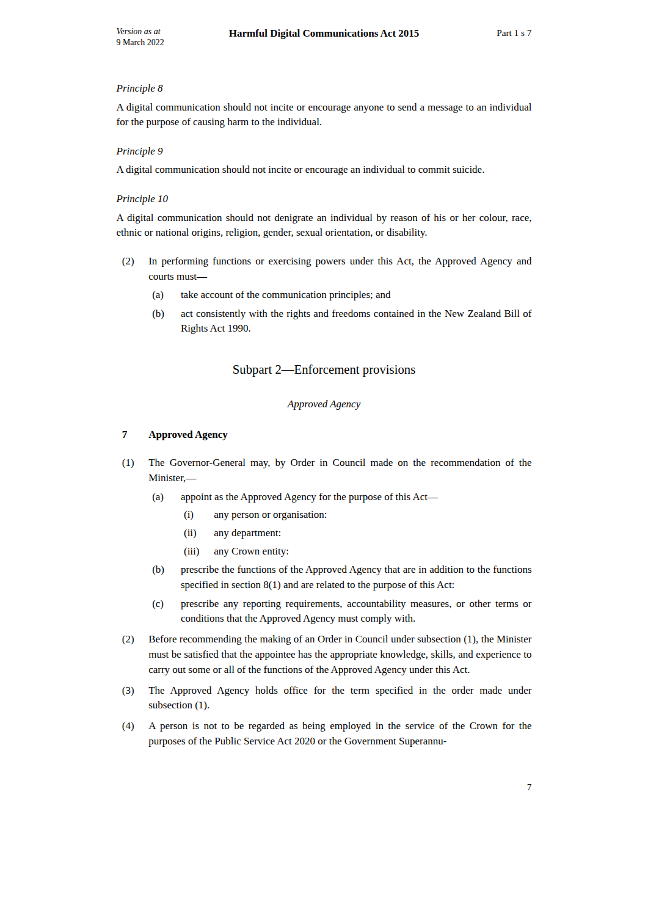Version as at 9 March 2022
Harmful Digital Communications Act 2015
Part 1 s 7
Principle 8
A digital communication should not incite or encourage anyone to send a message to an individual for the purpose of causing harm to the individual.
Principle 9
A digital communication should not incite or encourage an individual to commit suicide.
Principle 10
A digital communication should not denigrate an individual by reason of his or her colour, race, ethnic or national origins, religion, gender, sexual orientation, or disability.
(2) In performing functions or exercising powers under this Act, the Approved Agency and courts must—
(a) take account of the communication principles; and
(b) act consistently with the rights and freedoms contained in the New Zealand Bill of Rights Act 1990.
Subpart 2—Enforcement provisions
Approved Agency
7
Approved Agency
(1) The Governor-General may, by Order in Council made on the recommendation of the Minister,—
(a) appoint as the Approved Agency for the purpose of this Act—
(i) any person or organisation:
(ii) any department:
(iii) any Crown entity:
(b) prescribe the functions of the Approved Agency that are in addition to the functions specified in section 8(1) and are related to the purpose of this Act:
(c) prescribe any reporting requirements, accountability measures, or other terms or conditions that the Approved Agency must comply with.
(2) Before recommending the making of an Order in Council under subsection (1), the Minister must be satisfied that the appointee has the appropriate knowledge, skills, and experience to carry out some or all of the functions of the Approved Agency under this Act.
(3) The Approved Agency holds office for the term specified in the order made under subsection (1).
(4) A person is not to be regarded as being employed in the service of the Crown for the purposes of the Public Service Act 2020 or the Government Superannu-
7